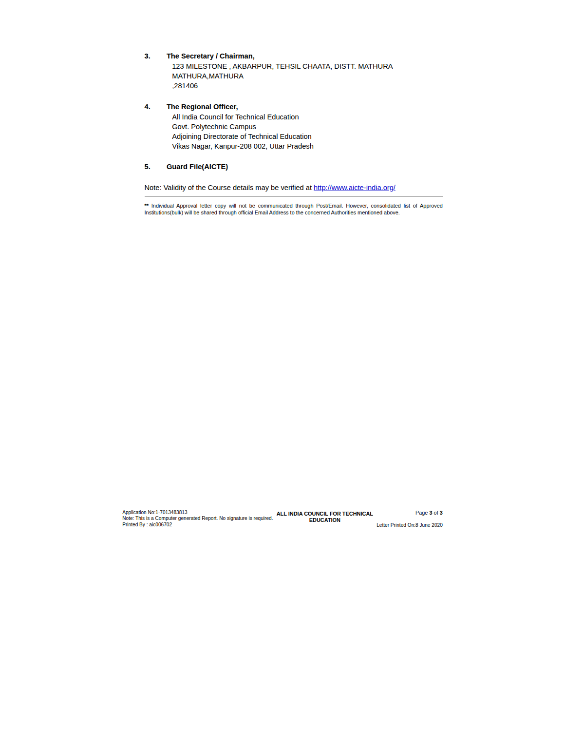3.
The Secretary / Chairman,
123 MILESTONE , AKBARPUR, TEHSIL CHAATA, DISTT. MATHURA
MATHURA,MATHURA
,281406
4.
The Regional Officer,
All India Council for Technical Education
Govt. Polytechnic Campus
Adjoining Directorate of Technical Education
Vikas Nagar, Kanpur-208 002, Uttar Pradesh
5.
Guard File(AICTE)
Note: Validity of the Course details may be verified at http://www.aicte-india.org/
** Individual Approval letter copy will not be communicated through Post/Email. However, consolidated list of Approved Institutions(bulk) will be shared through official Email Address to the concerned Authorities mentioned above.
Application No:1-7013483813
Note: This is a Computer generated Report. No signature is required.
Printed By : aic006702
ALL INDIA COUNCIL FOR TECHNICAL EDUCATION
Page 3 of 3
Letter Printed On:8 June 2020